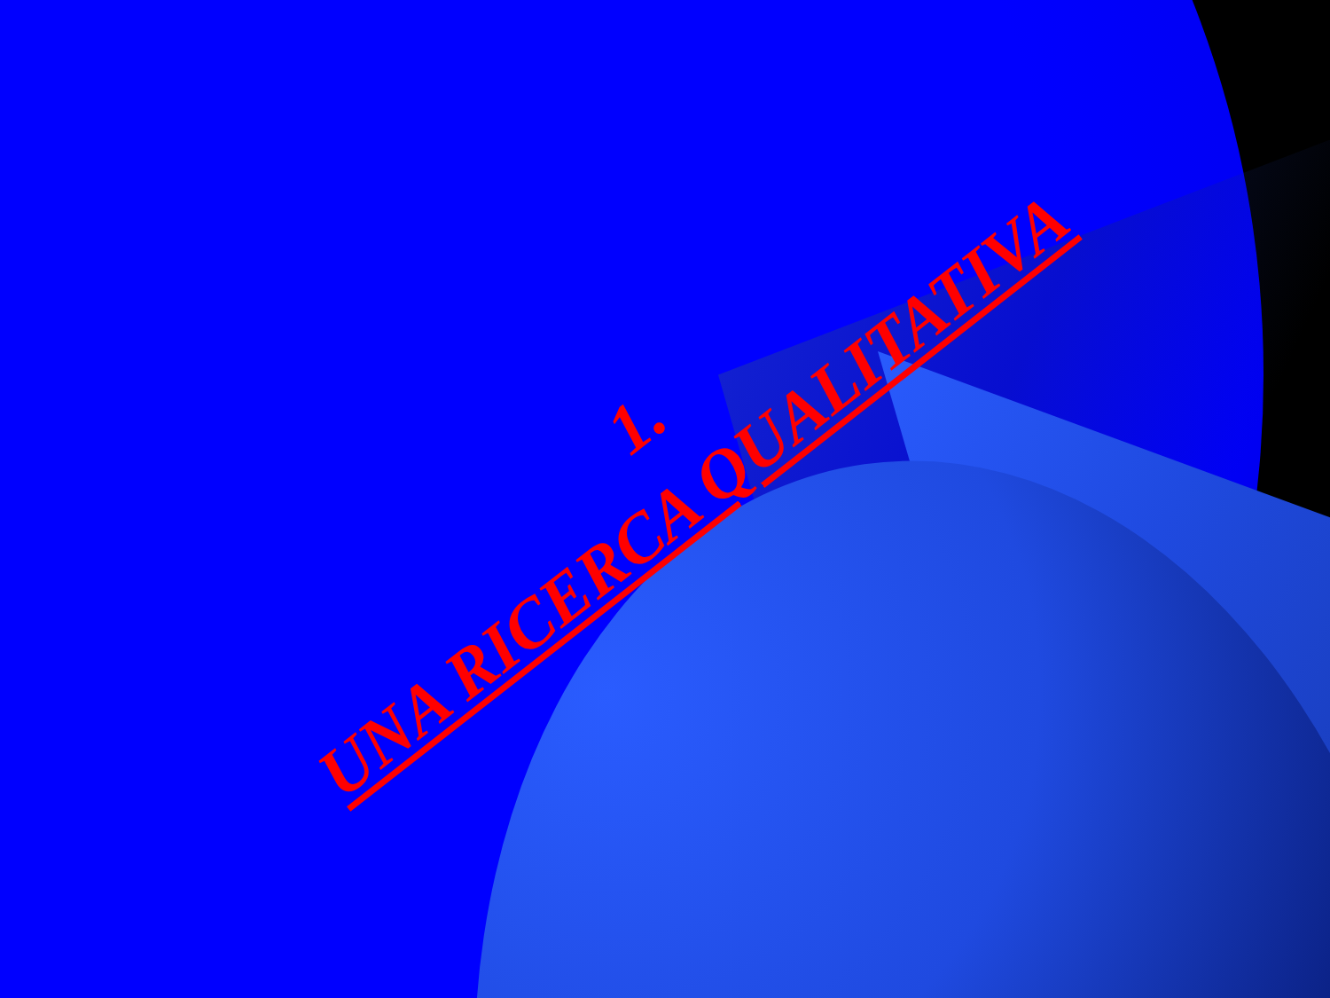1.
UNA RICERCA QUALITATIVA